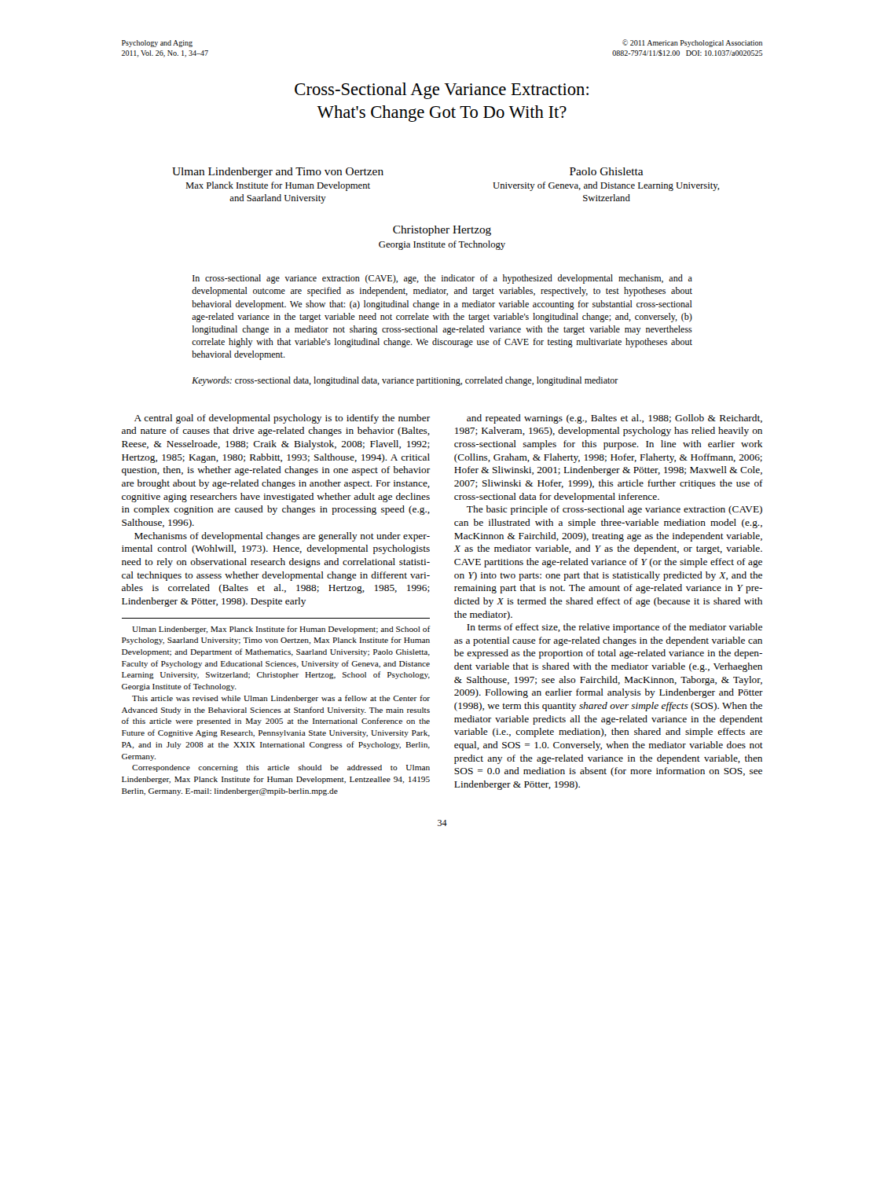Psychology and Aging
2011, Vol. 26, No. 1, 34–47
© 2011 American Psychological Association
0882-7974/11/$12.00 DOI: 10.1037/a0020525
Cross-Sectional Age Variance Extraction:
What's Change Got To Do With It?
Ulman Lindenberger and Timo von Oertzen
Max Planck Institute for Human Development
and Saarland University
Paolo Ghisletta
University of Geneva, and Distance Learning University,
Switzerland
Christopher Hertzog
Georgia Institute of Technology
In cross-sectional age variance extraction (CAVE), age, the indicator of a hypothesized developmental mechanism, and a developmental outcome are specified as independent, mediator, and target variables, respectively, to test hypotheses about behavioral development. We show that: (a) longitudinal change in a mediator variable accounting for substantial cross-sectional age-related variance in the target variable need not correlate with the target variable's longitudinal change; and, conversely, (b) longitudinal change in a mediator not sharing cross-sectional age-related variance with the target variable may nevertheless correlate highly with that variable's longitudinal change. We discourage use of CAVE for testing multivariate hypotheses about behavioral development.
Keywords: cross-sectional data, longitudinal data, variance partitioning, correlated change, longitudinal mediator
A central goal of developmental psychology is to identify the number and nature of causes that drive age-related changes in behavior (Baltes, Reese, & Nesselroade, 1988; Craik & Bialystok, 2008; Flavell, 1992; Hertzog, 1985; Kagan, 1980; Rabbitt, 1993; Salthouse, 1994). A critical question, then, is whether age-related changes in one aspect of behavior are brought about by age-related changes in another aspect. For instance, cognitive aging researchers have investigated whether adult age declines in complex cognition are caused by changes in processing speed (e.g., Salthouse, 1996).
Mechanisms of developmental changes are generally not under experimental control (Wohlwill, 1973). Hence, developmental psychologists need to rely on observational research designs and correlational statistical techniques to assess whether developmental change in different variables is correlated (Baltes et al., 1988; Hertzog, 1985, 1996; Lindenberger & Pötter, 1998). Despite early
Ulman Lindenberger, Max Planck Institute for Human Development; and School of Psychology, Saarland University; Timo von Oertzen, Max Planck Institute for Human Development; and Department of Mathematics, Saarland University; Paolo Ghisletta, Faculty of Psychology and Educational Sciences, University of Geneva, and Distance Learning University, Switzerland; Christopher Hertzog, School of Psychology, Georgia Institute of Technology.
This article was revised while Ulman Lindenberger was a fellow at the Center for Advanced Study in the Behavioral Sciences at Stanford University. The main results of this article were presented in May 2005 at the International Conference on the Future of Cognitive Aging Research, Pennsylvania State University, University Park, PA, and in July 2008 at the XXIX International Congress of Psychology, Berlin, Germany.
Correspondence concerning this article should be addressed to Ulman Lindenberger, Max Planck Institute for Human Development, Lentzeallee 94, 14195 Berlin, Germany. E-mail: lindenberger@mpib-berlin.mpg.de
and repeated warnings (e.g., Baltes et al., 1988; Gollob & Reichardt, 1987; Kalveram, 1965), developmental psychology has relied heavily on cross-sectional samples for this purpose. In line with earlier work (Collins, Graham, & Flaherty, 1998; Hofer, Flaherty, & Hoffmann, 2006; Hofer & Sliwinski, 2001; Lindenberger & Pötter, 1998; Maxwell & Cole, 2007; Sliwinski & Hofer, 1999), this article further critiques the use of cross-sectional data for developmental inference.
The basic principle of cross-sectional age variance extraction (CAVE) can be illustrated with a simple three-variable mediation model (e.g., MacKinnon & Fairchild, 2009), treating age as the independent variable, X as the mediator variable, and Y as the dependent, or target, variable. CAVE partitions the age-related variance of Y (or the simple effect of age on Y) into two parts: one part that is statistically predicted by X, and the remaining part that is not. The amount of age-related variance in Y predicted by X is termed the shared effect of age (because it is shared with the mediator).
In terms of effect size, the relative importance of the mediator variable as a potential cause for age-related changes in the dependent variable can be expressed as the proportion of total age-related variance in the dependent variable that is shared with the mediator variable (e.g., Verhaeghen & Salthouse, 1997; see also Fairchild, MacKinnon, Taborga, & Taylor, 2009). Following an earlier formal analysis by Lindenberger and Pötter (1998), we term this quantity shared over simple effects (SOS). When the mediator variable predicts all the age-related variance in the dependent variable (i.e., complete mediation), then shared and simple effects are equal, and SOS = 1.0. Conversely, when the mediator variable does not predict any of the age-related variance in the dependent variable, then SOS = 0.0 and mediation is absent (for more information on SOS, see Lindenberger & Pötter, 1998).
34